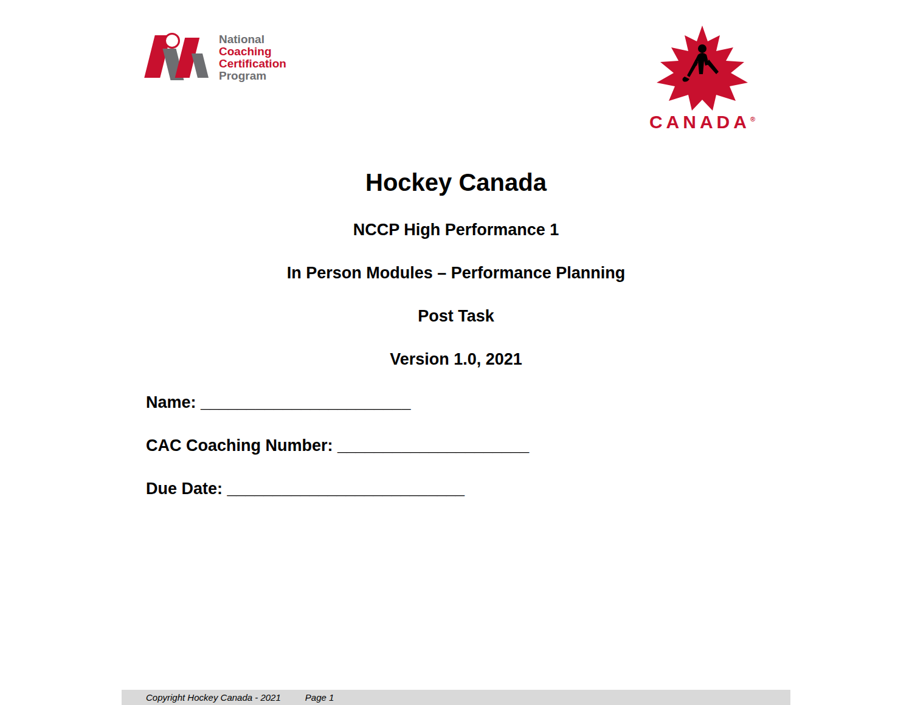National
Coaching
Certification
Program
CANADA®
Hockey Canada
NCCP High Performance 1
In Person Modules – Performance Planning
Post Task
Version 1.0, 2021
Name: _______________________
CAC Coaching Number: _____________________
Due Date: __________________________
Copyright Hockey Canada - 2021Page 1